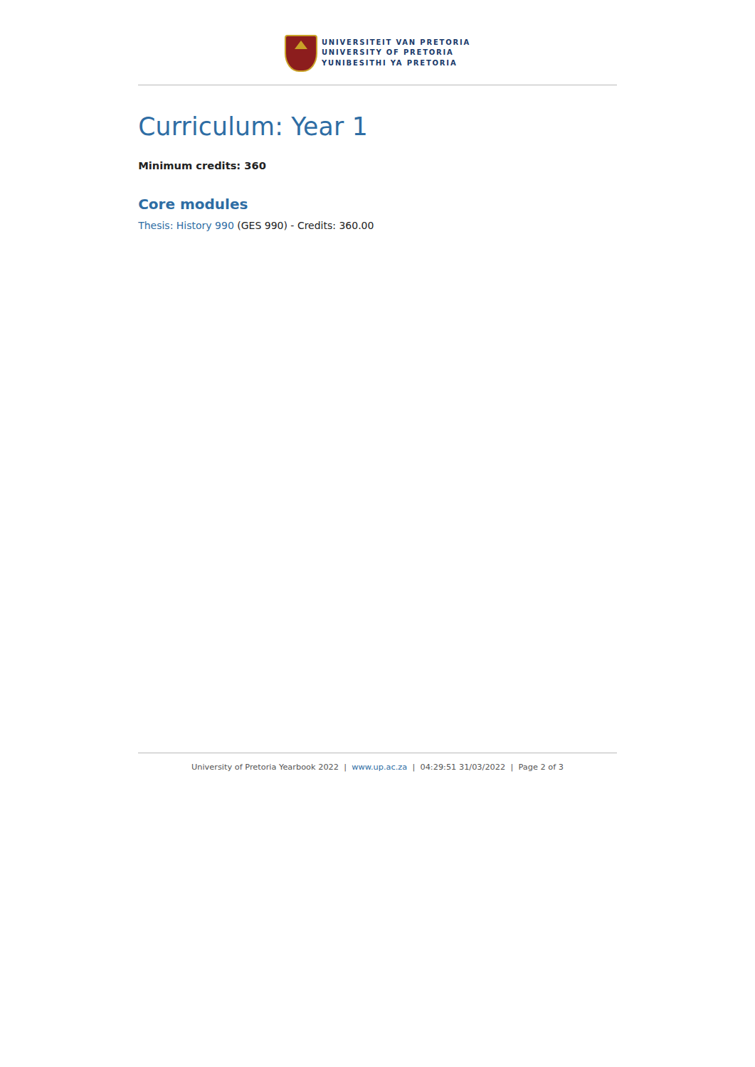UNIVERSITEIT VAN PRETORIA
UNIVERSITY OF PRETORIA
YUNIBESITHI YA PRETORIA
Curriculum: Year 1
Minimum credits: 360
Core modules
Thesis: History 990 (GES 990) - Credits: 360.00
University of Pretoria Yearbook 2022 | www.up.ac.za | 04:29:51 31/03/2022 | Page 2 of 3